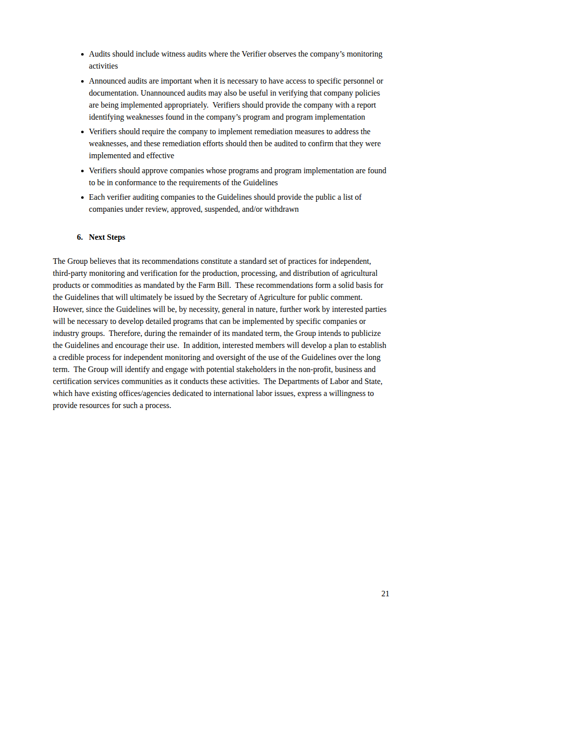Audits should include witness audits where the Verifier observes the company’s monitoring activities
Announced audits are important when it is necessary to have access to specific personnel or documentation. Unannounced audits may also be useful in verifying that company policies are being implemented appropriately. Verifiers should provide the company with a report identifying weaknesses found in the company’s program and program implementation
Verifiers should require the company to implement remediation measures to address the weaknesses, and these remediation efforts should then be audited to confirm that they were implemented and effective
Verifiers should approve companies whose programs and program implementation are found to be in conformance to the requirements of the Guidelines
Each verifier auditing companies to the Guidelines should provide the public a list of companies under review, approved, suspended, and/or withdrawn
6. Next Steps
The Group believes that its recommendations constitute a standard set of practices for independent, third-party monitoring and verification for the production, processing, and distribution of agricultural products or commodities as mandated by the Farm Bill. These recommendations form a solid basis for the Guidelines that will ultimately be issued by the Secretary of Agriculture for public comment. However, since the Guidelines will be, by necessity, general in nature, further work by interested parties will be necessary to develop detailed programs that can be implemented by specific companies or industry groups. Therefore, during the remainder of its mandated term, the Group intends to publicize the Guidelines and encourage their use. In addition, interested members will develop a plan to establish a credible process for independent monitoring and oversight of the use of the Guidelines over the long term. The Group will identify and engage with potential stakeholders in the non-profit, business and certification services communities as it conducts these activities. The Departments of Labor and State, which have existing offices/agencies dedicated to international labor issues, express a willingness to provide resources for such a process.
21